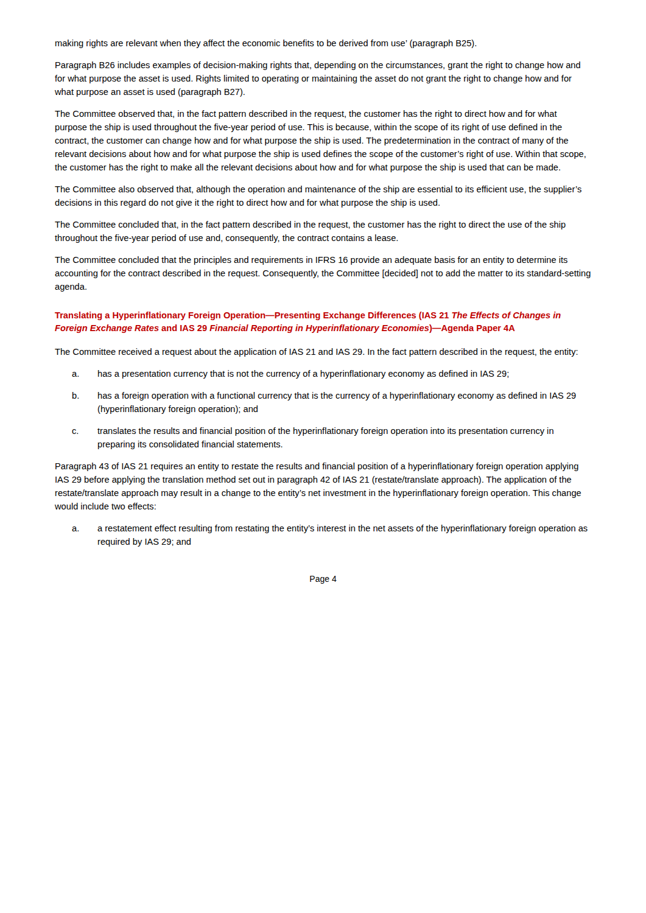making rights are relevant when they affect the economic benefits to be derived from use’ (paragraph B25).
Paragraph B26 includes examples of decision-making rights that, depending on the circumstances, grant the right to change how and for what purpose the asset is used. Rights limited to operating or maintaining the asset do not grant the right to change how and for what purpose an asset is used (paragraph B27).
The Committee observed that, in the fact pattern described in the request, the customer has the right to direct how and for what purpose the ship is used throughout the five-year period of use. This is because, within the scope of its right of use defined in the contract, the customer can change how and for what purpose the ship is used. The predetermination in the contract of many of the relevant decisions about how and for what purpose the ship is used defines the scope of the customer’s right of use. Within that scope, the customer has the right to make all the relevant decisions about how and for what purpose the ship is used that can be made.
The Committee also observed that, although the operation and maintenance of the ship are essential to its efficient use, the supplier’s decisions in this regard do not give it the right to direct how and for what purpose the ship is used.
The Committee concluded that, in the fact pattern described in the request, the customer has the right to direct the use of the ship throughout the five-year period of use and, consequently, the contract contains a lease.
The Committee concluded that the principles and requirements in IFRS 16 provide an adequate basis for an entity to determine its accounting for the contract described in the request. Consequently, the Committee [decided] not to add the matter to its standard-setting agenda.
Translating a Hyperinflationary Foreign Operation—Presenting Exchange Differences (IAS 21 The Effects of Changes in Foreign Exchange Rates and IAS 29 Financial Reporting in Hyperinflationary Economies)—Agenda Paper 4A
The Committee received a request about the application of IAS 21 and IAS 29. In the fact pattern described in the request, the entity:
a.
has a presentation currency that is not the currency of a hyperinflationary economy as defined in IAS 29;
b.
has a foreign operation with a functional currency that is the currency of a hyperinflationary economy as defined in IAS 29 (hyperinflationary foreign operation); and
c.
translates the results and financial position of the hyperinflationary foreign operation into its presentation currency in preparing its consolidated financial statements.
Paragraph 43 of IAS 21 requires an entity to restate the results and financial position of a hyperinflationary foreign operation applying IAS 29 before applying the translation method set out in paragraph 42 of IAS 21 (restate/translate approach). The application of the restate/translate approach may result in a change to the entity’s net investment in the hyperinflationary foreign operation. This change would include two effects:
a.
a restatement effect resulting from restating the entity’s interest in the net assets of the hyperinflationary foreign operation as required by IAS 29; and
Page 4